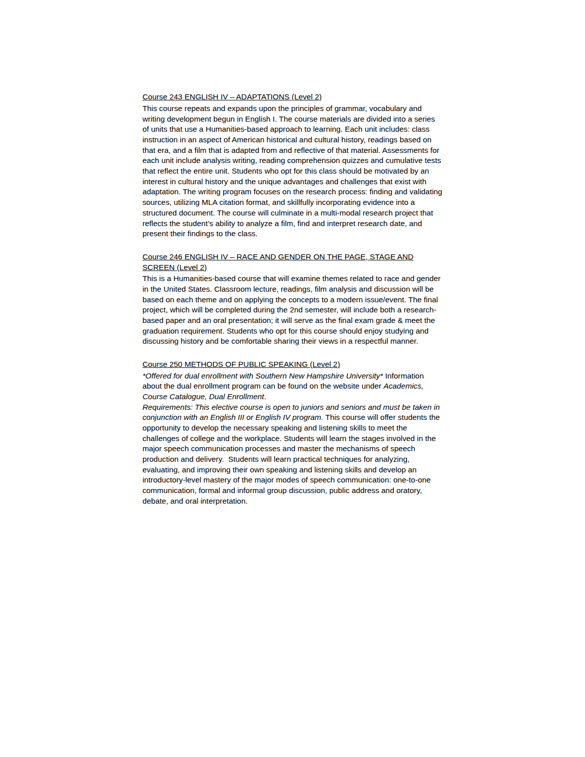Course 243 ENGLISH IV – ADAPTATIONS (Level 2)
This course repeats and expands upon the principles of grammar, vocabulary and writing development begun in English I. The course materials are divided into a series of units that use a Humanities-based approach to learning. Each unit includes: class instruction in an aspect of American historical and cultural history, readings based on that era, and a film that is adapted from and reflective of that material. Assessments for each unit include analysis writing, reading comprehension quizzes and cumulative tests that reflect the entire unit. Students who opt for this class should be motivated by an interest in cultural history and the unique advantages and challenges that exist with adaptation. The writing program focuses on the research process: finding and validating sources, utilizing MLA citation format, and skillfully incorporating evidence into a structured document. The course will culminate in a multi-modal research project that reflects the student’s ability to analyze a film, find and interpret research date, and present their findings to the class.
Course 246 ENGLISH IV – RACE AND GENDER ON THE PAGE, STAGE AND SCREEN (Level 2)
This is a Humanities-based course that will examine themes related to race and gender in the United States. Classroom lecture, readings, film analysis and discussion will be based on each theme and on applying the concepts to a modern issue/event. The final project, which will be completed during the 2nd semester, will include both a research-based paper and an oral presentation; it will serve as the final exam grade & meet the graduation requirement. Students who opt for this course should enjoy studying and discussing history and be comfortable sharing their views in a respectful manner.
Course 250 METHODS OF PUBLIC SPEAKING (Level 2)
*Offered for dual enrollment with Southern New Hampshire University* Information about the dual enrollment program can be found on the website under Academics, Course Catalogue, Dual Enrollment.
Requirements: This elective course is open to juniors and seniors and must be taken in conjunction with an English III or English IV program. This course will offer students the opportunity to develop the necessary speaking and listening skills to meet the challenges of college and the workplace. Students will learn the stages involved in the major speech communication processes and master the mechanisms of speech production and delivery. Students will learn practical techniques for analyzing, evaluating, and improving their own speaking and listening skills and develop an introductory-level mastery of the major modes of speech communication: one-to-one communication, formal and informal group discussion, public address and oratory, debate, and oral interpretation.